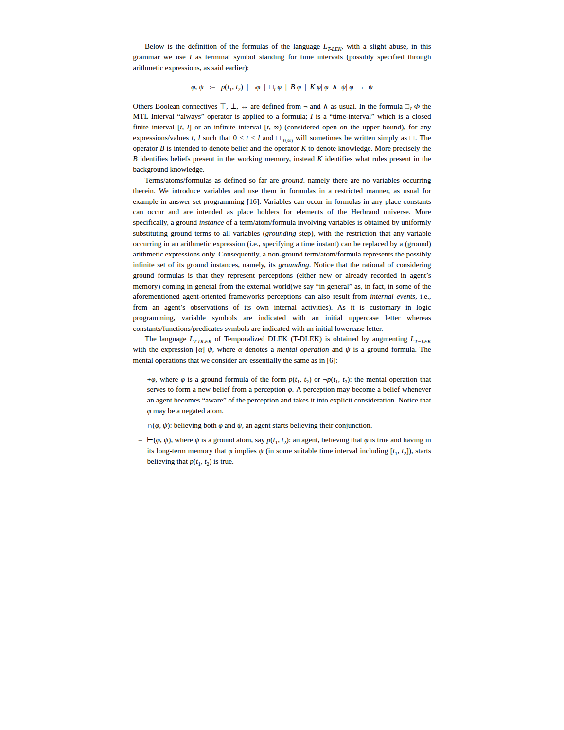Below is the definition of the formulas of the language LT-LEK, with a slight abuse, in this grammar we use I as terminal symbol standing for time intervals (possibly specified through arithmetic expressions, as said earlier):
φ, ψ := p(t1, t2) | ¬φ | □I φ | B φ | K φ| φ ∧ ψ| φ → ψ
Others Boolean connectives ⊤, ⊥, ↔ are defined from ¬ and ∧ as usual. In the formula □I Φ the MTL Interval “always” operator is applied to a formula; I is a “time-interval” which is a closed finite interval [t, l] or an infinite interval [t, ∞) (considered open on the upper bound), for any expressions/values t, l such that 0 ≤ t ≤ l and □[0,∞) will sometimes be written simply as □. The operator B is intended to denote belief and the operator K to denote knowledge. More precisely the B identifies beliefs present in the working memory, instead K identifies what rules present in the background knowledge.
Terms/atoms/formulas as defined so far are ground, namely there are no variables occurring therein. We introduce variables and use them in formulas in a restricted manner, as usual for example in answer set programming [16]. Variables can occur in formulas in any place constants can occur and are intended as place holders for elements of the Herbrand universe. More specifically, a ground instance of a term/atom/formula involving variables is obtained by uniformly substituting ground terms to all variables (grounding step), with the restriction that any variable occurring in an arithmetic expression (i.e., specifying a time instant) can be replaced by a (ground) arithmetic expressions only. Consequently, a non-ground term/atom/formula represents the possibly infinite set of its ground instances, namely, its grounding. Notice that the rational of considering ground formulas is that they represent perceptions (either new or already recorded in agent’s memory) coming in general from the external world(we say “in general” as, in fact, in some of the aforementioned agent-oriented frameworks perceptions can also result from internal events, i.e., from an agent’s observations of its own internal activities). As it is customary in logic programming, variable symbols are indicated with an initial uppercase letter whereas constants/functions/predicates symbols are indicated with an initial lowercase letter.
The language LT-DLEK of Temporalized DLEK (T-DLEK) is obtained by augmenting LT−LEK with the expression [α] ψ, where α denotes a mental operation and ψ is a ground formula. The mental operations that we consider are essentially the same as in [6]:
+φ, where φ is a ground formula of the form p(t1, t2) or ¬p(t1, t2): the mental operation that serves to form a new belief from a perception φ. A perception may become a belief whenever an agent becomes “aware” of the perception and takes it into explicit consideration. Notice that φ may be a negated atom.
∩(φ, ψ): believing both φ and ψ, an agent starts believing their conjunction.
⊢(φ, ψ), where ψ is a ground atom, say p(t1, t2): an agent, believing that φ is true and having in its long-term memory that φ implies ψ (in some suitable time interval including [t1, t2]), starts believing that p(t1, t2) is true.